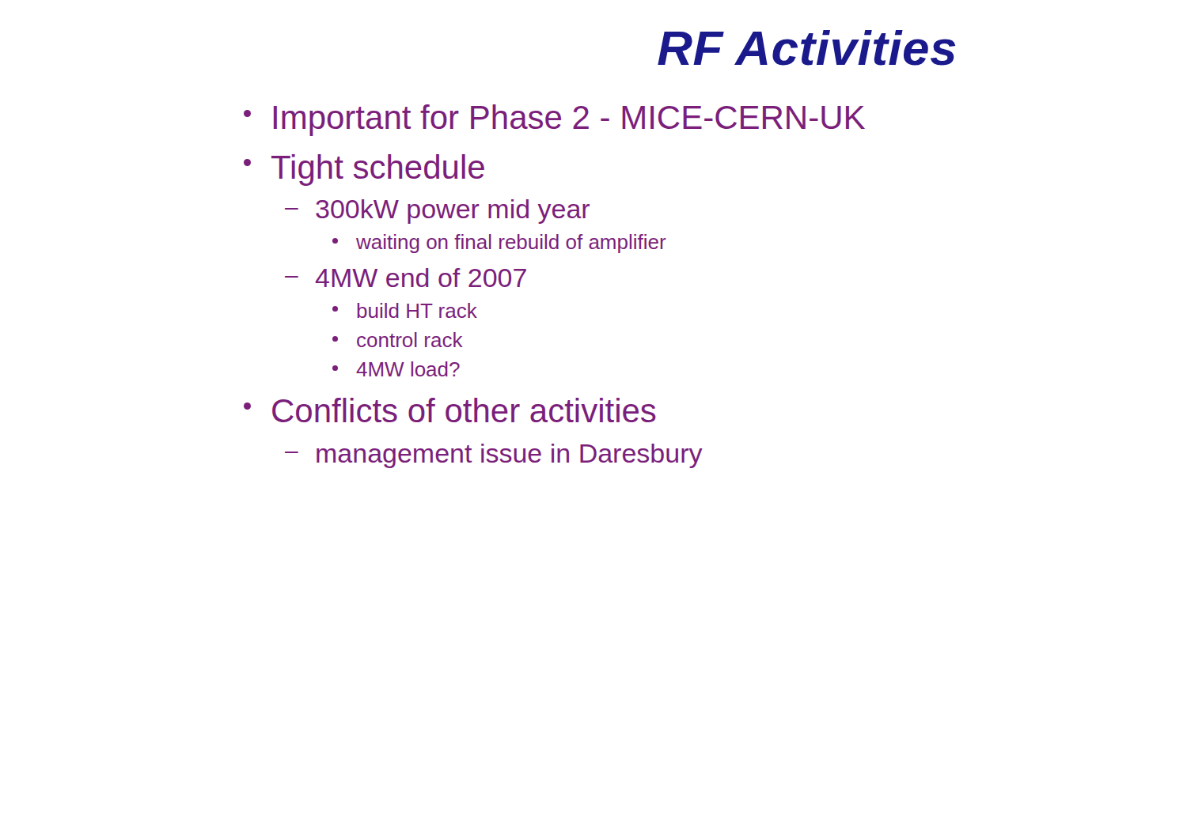RF Activities
Important for Phase 2 - MICE-CERN-UK
Tight schedule
–300kW power mid year
waiting on final rebuild of amplifier
–4MW end of 2007
build HT rack
control rack
4MW load?
Conflicts of other activities
–management issue in Daresbury